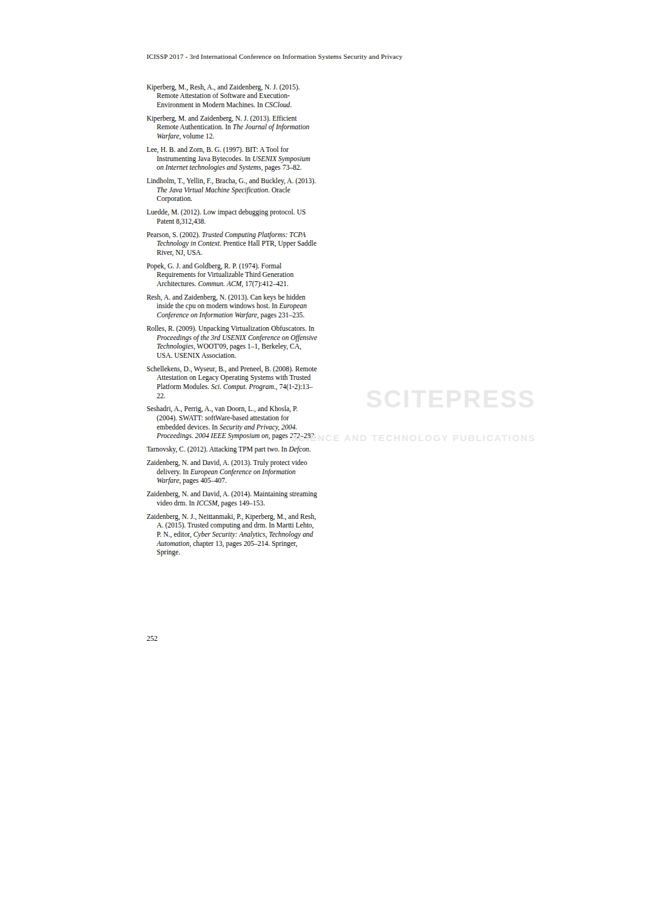ICISSP 2017 - 3rd International Conference on Information Systems Security and Privacy
SCITEPRESS
SCIENCE AND TECHNOLOGY PUBLICATIONS
Kiperberg, M., Resh, A., and Zaidenberg, N. J. (2015). Remote Attestation of Software and Execution-Environment in Modern Machines. In CSCloud.
Kiperberg, M. and Zaidenberg, N. J. (2013). Efficient Remote Authentication. In The Journal of Information Warfare, volume 12.
Lee, H. B. and Zorn, B. G. (1997). BIT: A Tool for Instrumenting Java Bytecodes. In USENIX Symposium on Internet technologies and Systems, pages 73–82.
Lindholm, T., Yellin, F., Bracha, G., and Buckley, A. (2013). The Java Virtual Machine Specification. Oracle Corporation.
Luedde, M. (2012). Low impact debugging protocol. US Patent 8,312,438.
Pearson, S. (2002). Trusted Computing Platforms: TCPA Technology in Context. Prentice Hall PTR, Upper Saddle River, NJ, USA.
Popek, G. J. and Goldberg, R. P. (1974). Formal Requirements for Virtualizable Third Generation Architectures. Commun. ACM, 17(7):412–421.
Resh, A. and Zaidenberg, N. (2013). Can keys be hidden inside the cpu on modern windows host. In European Conference on Information Warfare, pages 231–235.
Rolles, R. (2009). Unpacking Virtualization Obfuscators. In Proceedings of the 3rd USENIX Conference on Offensive Technologies, WOOT'09, pages 1–1, Berkeley, CA, USA. USENIX Association.
Schellekens, D., Wyseur, B., and Preneel, B. (2008). Remote Attestation on Legacy Operating Systems with Trusted Platform Modules. Sci. Comput. Program., 74(1-2):13–22.
Seshadri, A., Perrig, A., van Doorn, L., and Khosla, P. (2004). SWATT: softWare-based attestation for embedded devices. In Security and Privacy, 2004. Proceedings. 2004 IEEE Symposium on, pages 272–282.
Tarnovsky, C. (2012). Attacking TPM part two. In Defcon.
Zaidenberg, N. and David, A. (2013). Truly protect video delivery. In European Conference on Information Warfare, pages 405–407.
Zaidenberg, N. and David, A. (2014). Maintaining streaming video drm. In ICCSM, pages 149–153.
Zaidenberg, N. J., Neittanmaki, P., Kiperberg, M., and Resh, A. (2015). Trusted computing and drm. In Martti Lehto, P. N., editor, Cyber Security: Analytics, Technology and Automation, chapter 13, pages 205–214. Springer, Springe.
252